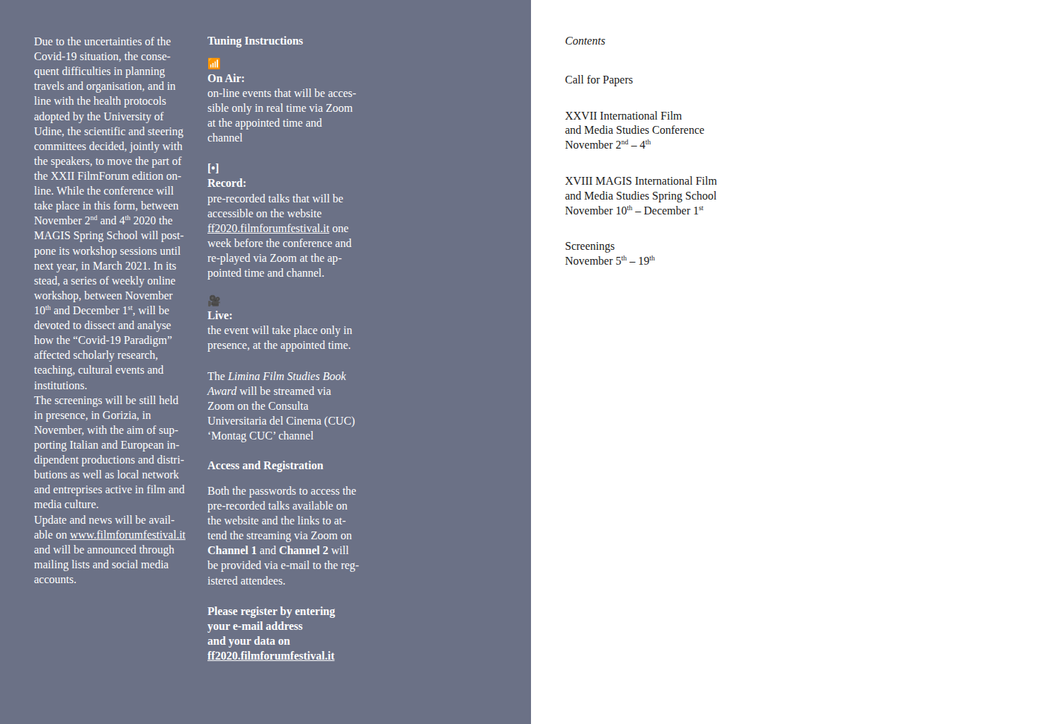Due to the uncertainties of the Covid-19 situation, the consequent difficulties in planning travels and organisation, and in line with the health protocols adopted by the University of Udine, the scientific and steering committees decided, jointly with the speakers, to move the part of the XXII FilmForum edition online. While the conference will take place in this form, between November 2nd and 4th 2020 the MAGIS Spring School will postpone its workshop sessions until next year, in March 2021. In its stead, a series of weekly online workshop, between November 10th and December 1st, will be devoted to dissect and analyse how the “Covid-19 Paradigm” affected scholarly research, teaching, cultural events and institutions.
The screenings will be still held in presence, in Gorizia, in November, with the aim of supporting Italian and European indipendent productions and distributions as well as local network and entreprises active in film and media culture.
Update and news will be available on www.filmforumfestival.it and will be announced through mailing lists and social media accounts.
Tuning Instructions
📶
On Air:
on-line events that will be accessible only in real time via Zoom at the appointed time and channel
[•]
Record:
pre-recorded talks that will be accessible on the website ff2020.filmforumfestival.it one week before the conference and re-played via Zoom at the appointed time and channel.
🎥
Live:
the event will take place only in presence, at the appointed time.
The Limina Film Studies Book Award will be streamed via Zoom on the Consulta Universitaria del Cinema (CUC) ‘Montag CUC’ channel
Access and Registration
Both the passwords to access the pre-recorded talks available on the website and the links to attend the streaming via Zoom on Channel 1 and Channel 2 will be provided via e-mail to the registered attendees.
Please register by entering your e-mail address
and your data on
ff2020.filmforumfestival.it
Contents
Call for Papers
XXVII International Film
and Media Studies Conference
November 2nd – 4th
XVIII MAGIS International Film
and Media Studies Spring School
November 10th – December 1st
Screenings
November 5th – 19th